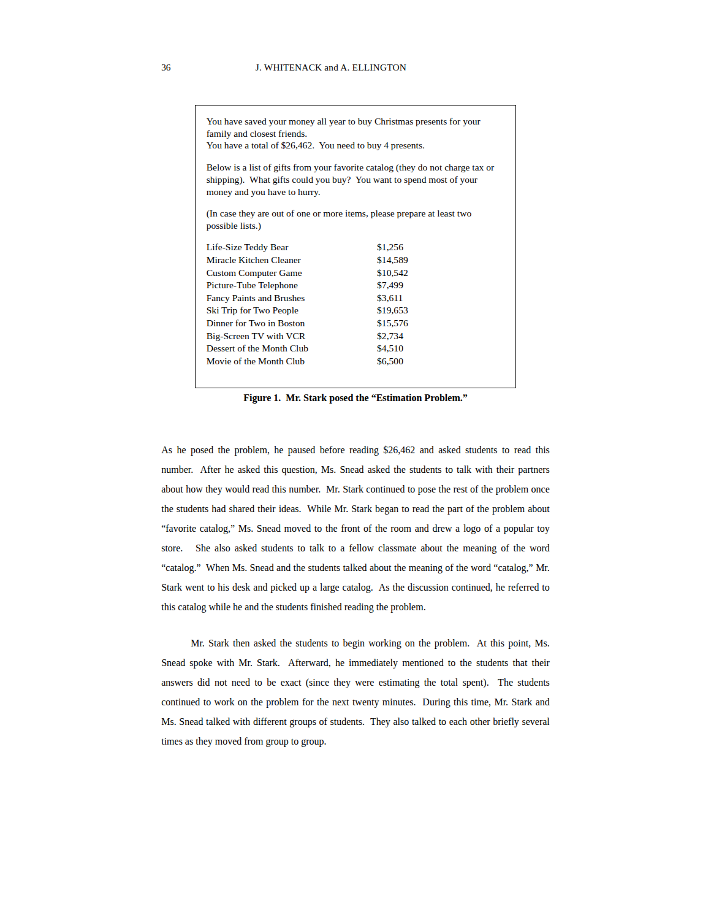36
J. WHITENACK and A. ELLINGTON
You have saved your money all year to buy Christmas presents for your family and closest friends.
You have a total of $26,462. You need to buy 4 presents.
Below is a list of gifts from your favorite catalog (they do not charge tax or shipping). What gifts could you buy? You want to spend most of your money and you have to hurry.
(In case they are out of one or more items, please prepare at least two possible lists.)
| Life-Size Teddy Bear | $1,256 |
| Miracle Kitchen Cleaner | $14,589 |
| Custom Computer Game | $10,542 |
| Picture-Tube Telephone | $7,499 |
| Fancy Paints and Brushes | $3,611 |
| Ski Trip for Two People | $19,653 |
| Dinner for Two in Boston | $15,576 |
| Big-Screen TV with VCR | $2,734 |
| Dessert of the Month Club | $4,510 |
| Movie of the Month Club | $6,500 |
Figure 1. Mr. Stark posed the “Estimation Problem.”
As he posed the problem, he paused before reading $26,462 and asked students to read this number. After he asked this question, Ms. Snead asked the students to talk with their partners about how they would read this number. Mr. Stark continued to pose the rest of the problem once the students had shared their ideas. While Mr. Stark began to read the part of the problem about “favorite catalog,” Ms. Snead moved to the front of the room and drew a logo of a popular toy store. She also asked students to talk to a fellow classmate about the meaning of the word “catalog.” When Ms. Snead and the students talked about the meaning of the word “catalog,” Mr. Stark went to his desk and picked up a large catalog. As the discussion continued, he referred to this catalog while he and the students finished reading the problem.
Mr. Stark then asked the students to begin working on the problem. At this point, Ms. Snead spoke with Mr. Stark. Afterward, he immediately mentioned to the students that their answers did not need to be exact (since they were estimating the total spent). The students continued to work on the problem for the next twenty minutes. During this time, Mr. Stark and Ms. Snead talked with different groups of students. They also talked to each other briefly several times as they moved from group to group.